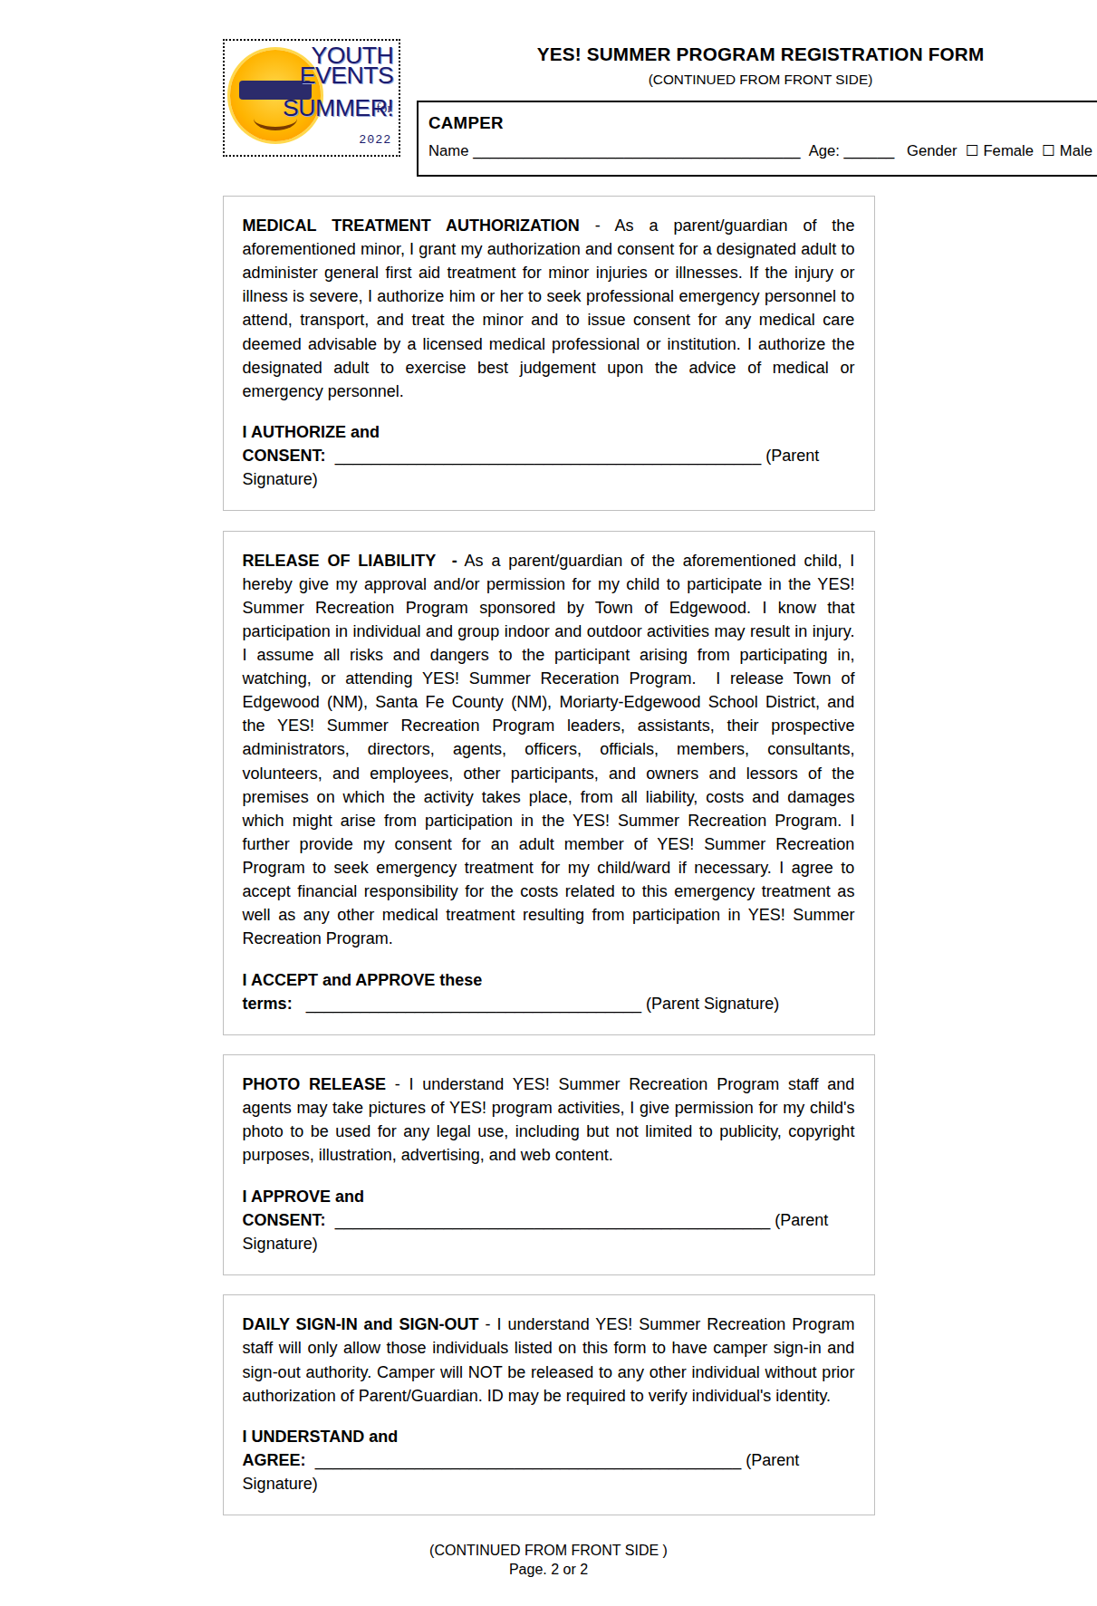YOUTH EVENTS SUMMER!
for
2022
YES! SUMMER PROGRAM REGISTRATION FORM
(CONTINUED FROM FRONT SIDE)
CAMPER
Name _______________________________________ Age: ______ Gender ☐ Female ☐ Male
MEDICAL TREATMENT AUTHORIZATION - As a parent/guardian of the aforementioned minor, I grant my authorization and consent for a designated adult to administer general first aid treatment for minor injuries or illnesses. If the injury or illness is severe, I authorize him or her to seek professional emergency personnel to attend, transport, and treat the minor and to issue consent for any medical care deemed advisable by a licensed medical professional or institution. I authorize the designated adult to exercise best judgement upon the advice of medical or emergency personnel.
I AUTHORIZE and CONSENT: _______________________________________________ (Parent Signature)
RELEASE OF LIABILITY - As a parent/guardian of the aforementioned child, I hereby give my approval and/or permission for my child to participate in the YES! Summer Recreation Program sponsored by Town of Edgewood. I know that participation in individual and group indoor and outdoor activities may result in injury. I assume all risks and dangers to the participant arising from participating in, watching, or attending YES! Summer Receration Program. I release Town of Edgewood (NM), Santa Fe County (NM), Moriarty-Edgewood School District, and the YES! Summer Recreation Program leaders, assistants, their prospective administrators, directors, agents, officers, officials, members, consultants, volunteers, and employees, other participants, and owners and lessors of the premises on which the activity takes place, from all liability, costs and damages which might arise from participation in the YES! Summer Recreation Program. I further provide my consent for an adult member of YES! Summer Recreation Program to seek emergency treatment for my child/ward if necessary. I agree to accept financial responsibility for the costs related to this emergency treatment as well as any other medical treatment resulting from participation in YES! Summer Recreation Program.
I ACCEPT and APPROVE these terms: _____________________________________ (Parent Signature)
PHOTO RELEASE - I understand YES! Summer Recreation Program staff and agents may take pictures of YES! program activities, I give permission for my child's photo to be used for any legal use, including but not limited to publicity, copyright purposes, illustration, advertising, and web content.
I APPROVE and CONSENT: ________________________________________________ (Parent Signature)
DAILY SIGN-IN and SIGN-OUT - I understand YES! Summer Recreation Program staff will only allow those individuals listed on this form to have camper sign-in and sign-out authority. Camper will NOT be released to any other individual without prior authorization of Parent/Guardian. ID may be required to verify individual's identity.
I UNDERSTAND and AGREE: _______________________________________________ (Parent Signature)
(CONTINUED FROM FRONT SIDE )
Page. 2 or 2